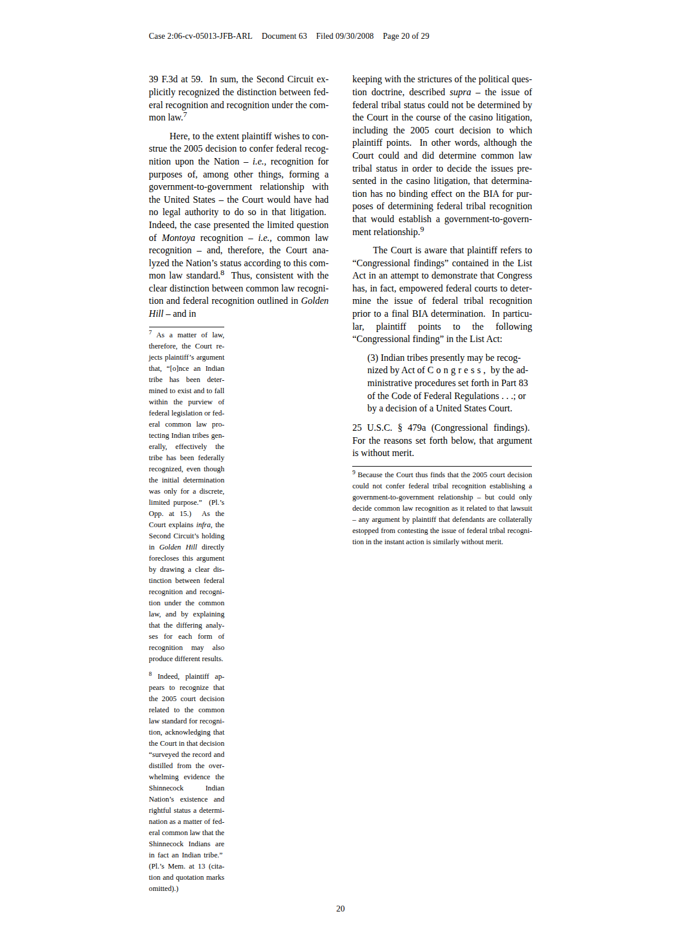Case 2:06-cv-05013-JFB-ARL Document 63 Filed 09/30/2008 Page 20 of 29
39 F.3d at 59. In sum, the Second Circuit explicitly recognized the distinction between federal recognition and recognition under the common law.7
Here, to the extent plaintiff wishes to construe the 2005 decision to confer federal recognition upon the Nation – i.e., recognition for purposes of, among other things, forming a government-to-government relationship with the United States – the Court would have had no legal authority to do so in that litigation. Indeed, the case presented the limited question of Montoya recognition – i.e., common law recognition – and, therefore, the Court analyzed the Nation’s status according to this common law standard.8 Thus, consistent with the clear distinction between common law recognition and federal recognition outlined in Golden Hill – and in
7 As a matter of law, therefore, the Court rejects plaintiff’s argument that, “[o]nce an Indian tribe has been determined to exist and to fall within the purview of federal legislation or federal common law protecting Indian tribes generally, effectively the tribe has been federally recognized, even though the initial determination was only for a discrete, limited purpose.” (Pl.’s Opp. at 15.) As the Court explains infra, the Second Circuit’s holding in Golden Hill directly forecloses this argument by drawing a clear distinction between federal recognition and recognition under the common law, and by explaining that the differing analyses for each form of recognition may also produce different results.
8 Indeed, plaintiff appears to recognize that the 2005 court decision related to the common law standard for recognition, acknowledging that the Court in that decision “surveyed the record and distilled from the overwhelming evidence the Shinnecock Indian Nation’s existence and rightful status a determination as a matter of federal common law that the Shinnecock Indians are in fact an Indian tribe.” (Pl.’s Mem. at 13 (citation and quotation marks omitted).)
keeping with the strictures of the political question doctrine, described supra – the issue of federal tribal status could not be determined by the Court in the course of the casino litigation, including the 2005 court decision to which plaintiff points. In other words, although the Court could and did determine common law tribal status in order to decide the issues presented in the casino litigation, that determination has no binding effect on the BIA for purposes of determining federal tribal recognition that would establish a government-to-government relationship.9
The Court is aware that plaintiff refers to “Congressional findings” contained in the List Act in an attempt to demonstrate that Congress has, in fact, empowered federal courts to determine the issue of federal tribal recognition prior to a final BIA determination. In particular, plaintiff points to the following “Congressional finding” in the List Act:
(3) Indian tribes presently may be recognized by Act of Congress, by the administrative procedures set forth in Part 83 of the Code of Federal Regulations . . .; or by a decision of a United States Court.
25 U.S.C. § 479a (Congressional findings). For the reasons set forth below, that argument is without merit.
9 Because the Court thus finds that the 2005 court decision could not confer federal tribal recognition establishing a government-to-government relationship – but could only decide common law recognition as it related to that lawsuit – any argument by plaintiff that defendants are collaterally estopped from contesting the issue of federal tribal recognition in the instant action is similarly without merit.
20